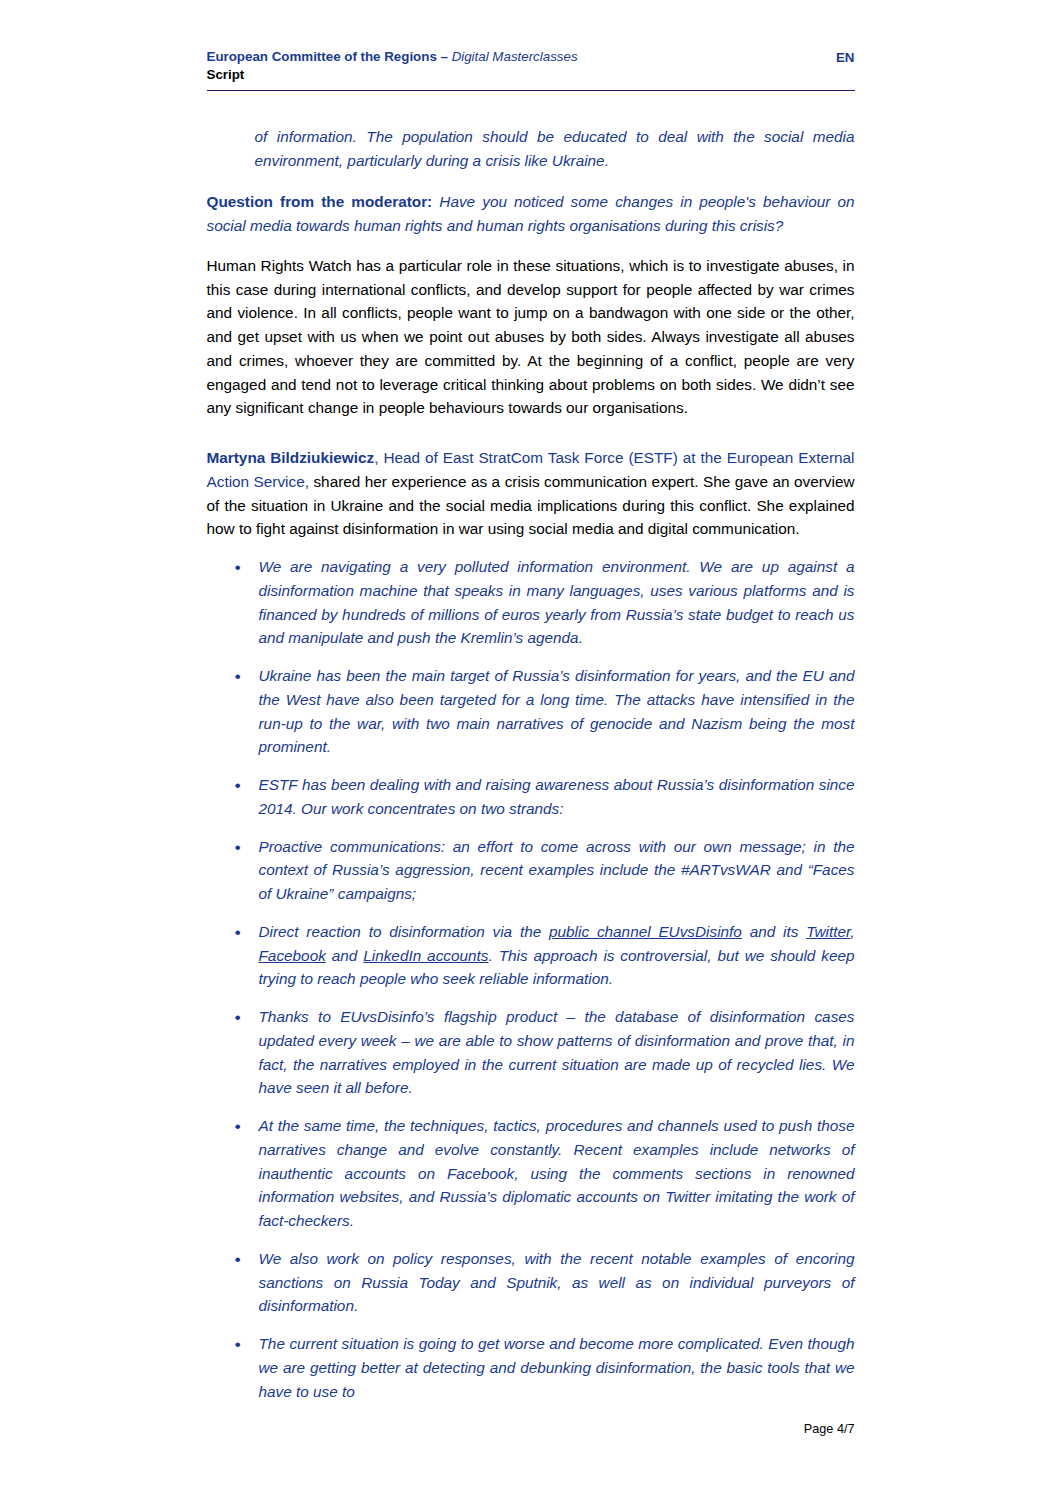European Committee of the Regions – Digital Masterclasses
Script
EN
of information. The population should be educated to deal with the social media environment, particularly during a crisis like Ukraine.
Question from the moderator: Have you noticed some changes in people's behaviour on social media towards human rights and human rights organisations during this crisis?
Human Rights Watch has a particular role in these situations, which is to investigate abuses, in this case during international conflicts, and develop support for people affected by war crimes and violence. In all conflicts, people want to jump on a bandwagon with one side or the other, and get upset with us when we point out abuses by both sides. Always investigate all abuses and crimes, whoever they are committed by. At the beginning of a conflict, people are very engaged and tend not to leverage critical thinking about problems on both sides. We didn’t see any significant change in people behaviours towards our organisations.
Martyna Bildziukiewicz, Head of East StratCom Task Force (ESTF) at the European External Action Service, shared her experience as a crisis communication expert. She gave an overview of the situation in Ukraine and the social media implications during this conflict. She explained how to fight against disinformation in war using social media and digital communication.
We are navigating a very polluted information environment. We are up against a disinformation machine that speaks in many languages, uses various platforms and is financed by hundreds of millions of euros yearly from Russia’s state budget to reach us and manipulate and push the Kremlin’s agenda.
Ukraine has been the main target of Russia’s disinformation for years, and the EU and the West have also been targeted for a long time. The attacks have intensified in the run-up to the war, with two main narratives of genocide and Nazism being the most prominent.
ESTF has been dealing with and raising awareness about Russia’s disinformation since 2014. Our work concentrates on two strands:
Proactive communications: an effort to come across with our own message; in the context of Russia’s aggression, recent examples include the #ARTvsWAR and “Faces of Ukraine” campaigns;
Direct reaction to disinformation via the public channel EUvsDisinfo and its Twitter, Facebook and LinkedIn accounts. This approach is controversial, but we should keep trying to reach people who seek reliable information.
Thanks to EUvsDisinfo’s flagship product – the database of disinformation cases updated every week – we are able to show patterns of disinformation and prove that, in fact, the narratives employed in the current situation are made up of recycled lies. We have seen it all before.
At the same time, the techniques, tactics, procedures and channels used to push those narratives change and evolve constantly. Recent examples include networks of inauthentic accounts on Facebook, using the comments sections in renowned information websites, and Russia’s diplomatic accounts on Twitter imitating the work of fact-checkers.
We also work on policy responses, with the recent notable examples of encoring sanctions on Russia Today and Sputnik, as well as on individual purveyors of disinformation.
The current situation is going to get worse and become more complicated. Even though we are getting better at detecting and debunking disinformation, the basic tools that we have to use to
Page 4/7